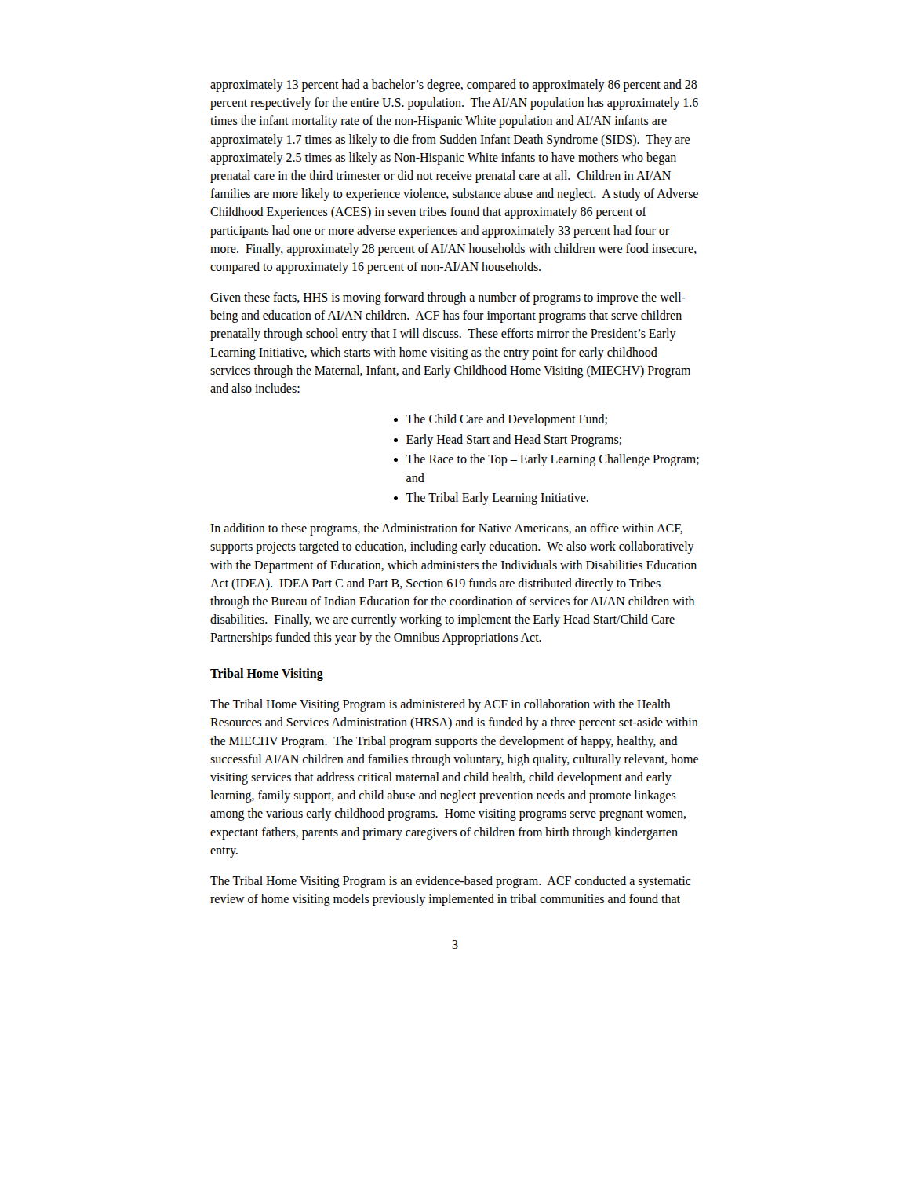approximately 13 percent had a bachelor’s degree, compared to approximately 86 percent and 28 percent respectively for the entire U.S. population. The AI/AN population has approximately 1.6 times the infant mortality rate of the non-Hispanic White population and AI/AN infants are approximately 1.7 times as likely to die from Sudden Infant Death Syndrome (SIDS). They are approximately 2.5 times as likely as Non-Hispanic White infants to have mothers who began prenatal care in the third trimester or did not receive prenatal care at all. Children in AI/AN families are more likely to experience violence, substance abuse and neglect. A study of Adverse Childhood Experiences (ACES) in seven tribes found that approximately 86 percent of participants had one or more adverse experiences and approximately 33 percent had four or more. Finally, approximately 28 percent of AI/AN households with children were food insecure, compared to approximately 16 percent of non-AI/AN households.
Given these facts, HHS is moving forward through a number of programs to improve the well-being and education of AI/AN children. ACF has four important programs that serve children prenatally through school entry that I will discuss. These efforts mirror the President’s Early Learning Initiative, which starts with home visiting as the entry point for early childhood services through the Maternal, Infant, and Early Childhood Home Visiting (MIECHV) Program and also includes:
The Child Care and Development Fund;
Early Head Start and Head Start Programs;
The Race to the Top – Early Learning Challenge Program; and
The Tribal Early Learning Initiative.
In addition to these programs, the Administration for Native Americans, an office within ACF, supports projects targeted to education, including early education. We also work collaboratively with the Department of Education, which administers the Individuals with Disabilities Education Act (IDEA). IDEA Part C and Part B, Section 619 funds are distributed directly to Tribes through the Bureau of Indian Education for the coordination of services for AI/AN children with disabilities. Finally, we are currently working to implement the Early Head Start/Child Care Partnerships funded this year by the Omnibus Appropriations Act.
Tribal Home Visiting
The Tribal Home Visiting Program is administered by ACF in collaboration with the Health Resources and Services Administration (HRSA) and is funded by a three percent set-aside within the MIECHV Program. The Tribal program supports the development of happy, healthy, and successful AI/AN children and families through voluntary, high quality, culturally relevant, home visiting services that address critical maternal and child health, child development and early learning, family support, and child abuse and neglect prevention needs and promote linkages among the various early childhood programs. Home visiting programs serve pregnant women, expectant fathers, parents and primary caregivers of children from birth through kindergarten entry.
The Tribal Home Visiting Program is an evidence-based program. ACF conducted a systematic review of home visiting models previously implemented in tribal communities and found that
3